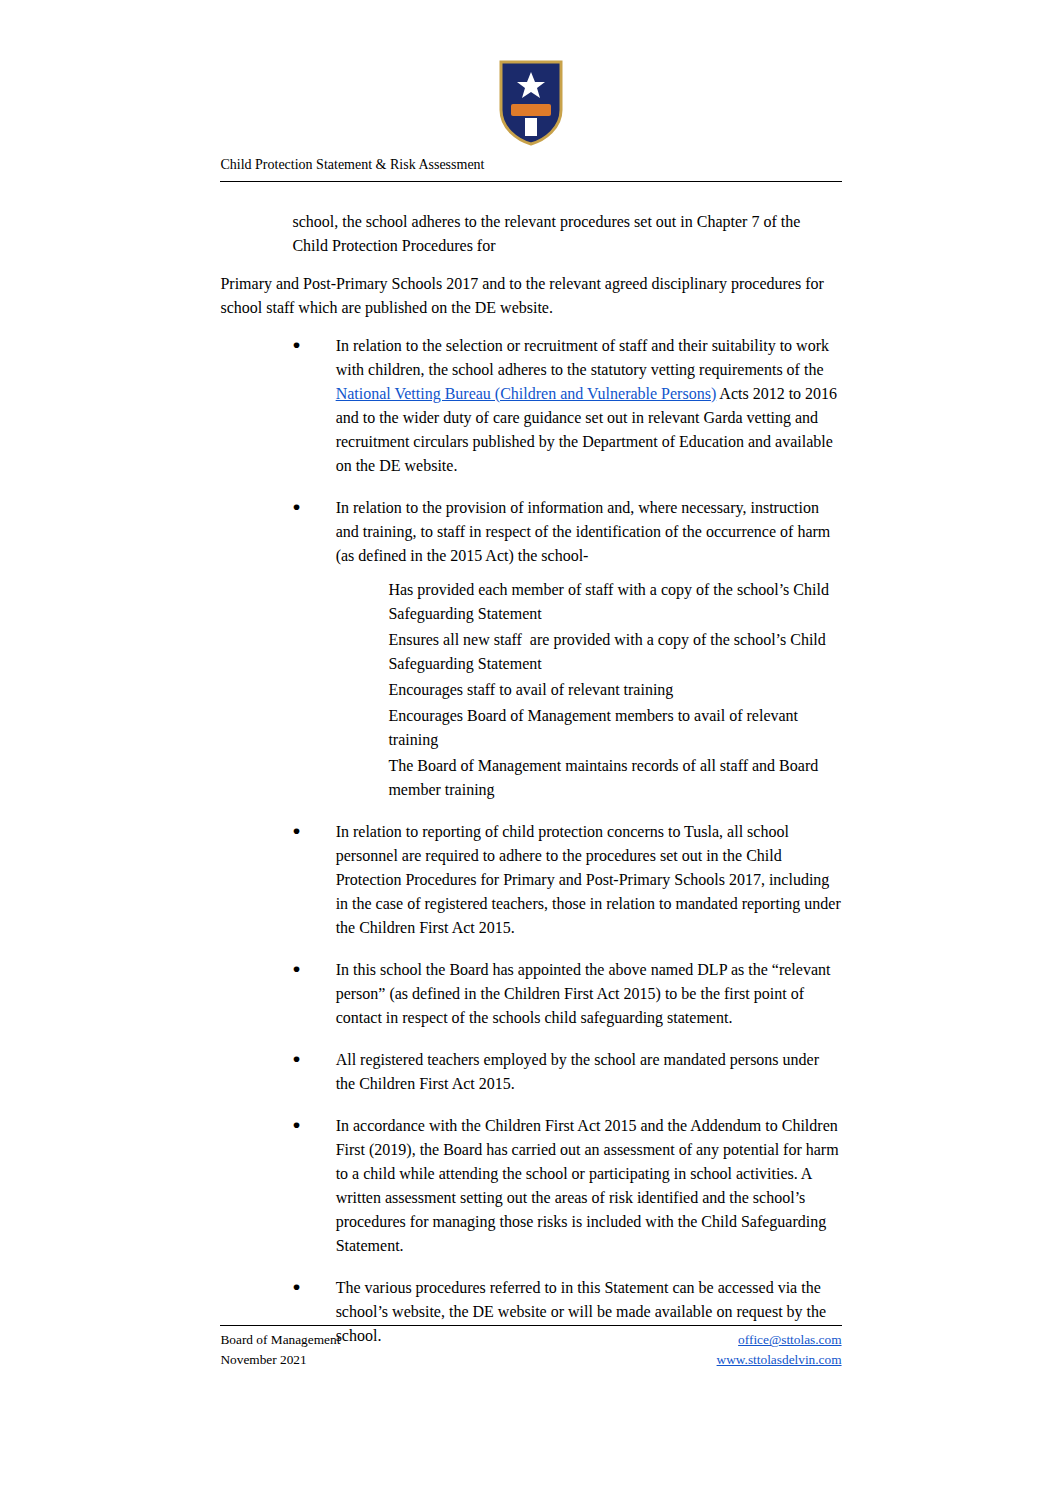Child Protection Statement & Risk Assessment
school, the school adheres to the relevant procedures set out in Chapter 7 of the Child Protection Procedures for
Primary and Post-Primary Schools 2017 and to the relevant agreed disciplinary procedures for school staff which are published on the DE website.
In relation to the selection or recruitment of staff and their suitability to work with children, the school adheres to the statutory vetting requirements of the National Vetting Bureau (Children and Vulnerable Persons) Acts 2012 to 2016 and to the wider duty of care guidance set out in relevant Garda vetting and recruitment circulars published by the Department of Education and available on the DE website.
In relation to the provision of information and, where necessary, instruction and training, to staff in respect of the identification of the occurrence of harm (as defined in the 2015 Act) the school-
Has provided each member of staff with a copy of the school’s Child Safeguarding Statement
Ensures all new staff are provided with a copy of the school’s Child Safeguarding Statement
Encourages staff to avail of relevant training
Encourages Board of Management members to avail of relevant training
The Board of Management maintains records of all staff and Board member training
In relation to reporting of child protection concerns to Tusla, all school personnel are required to adhere to the procedures set out in the Child Protection Procedures for Primary and Post-Primary Schools 2017, including in the case of registered teachers, those in relation to mandated reporting under the Children First Act 2015.
In this school the Board has appointed the above named DLP as the “relevant person” (as defined in the Children First Act 2015) to be the first point of contact in respect of the schools child safeguarding statement.
All registered teachers employed by the school are mandated persons under the Children First Act 2015.
In accordance with the Children First Act 2015 and the Addendum to Children First (2019), the Board has carried out an assessment of any potential for harm to a child while attending the school or participating in school activities. A written assessment setting out the areas of risk identified and the school’s procedures for managing those risks is included with the Child Safeguarding Statement.
The various procedures referred to in this Statement can be accessed via the school’s website, the DE website or will be made available on request by the school.
Board of Management
November 2021
office@sttolas.com www.sttolasdelvin.com